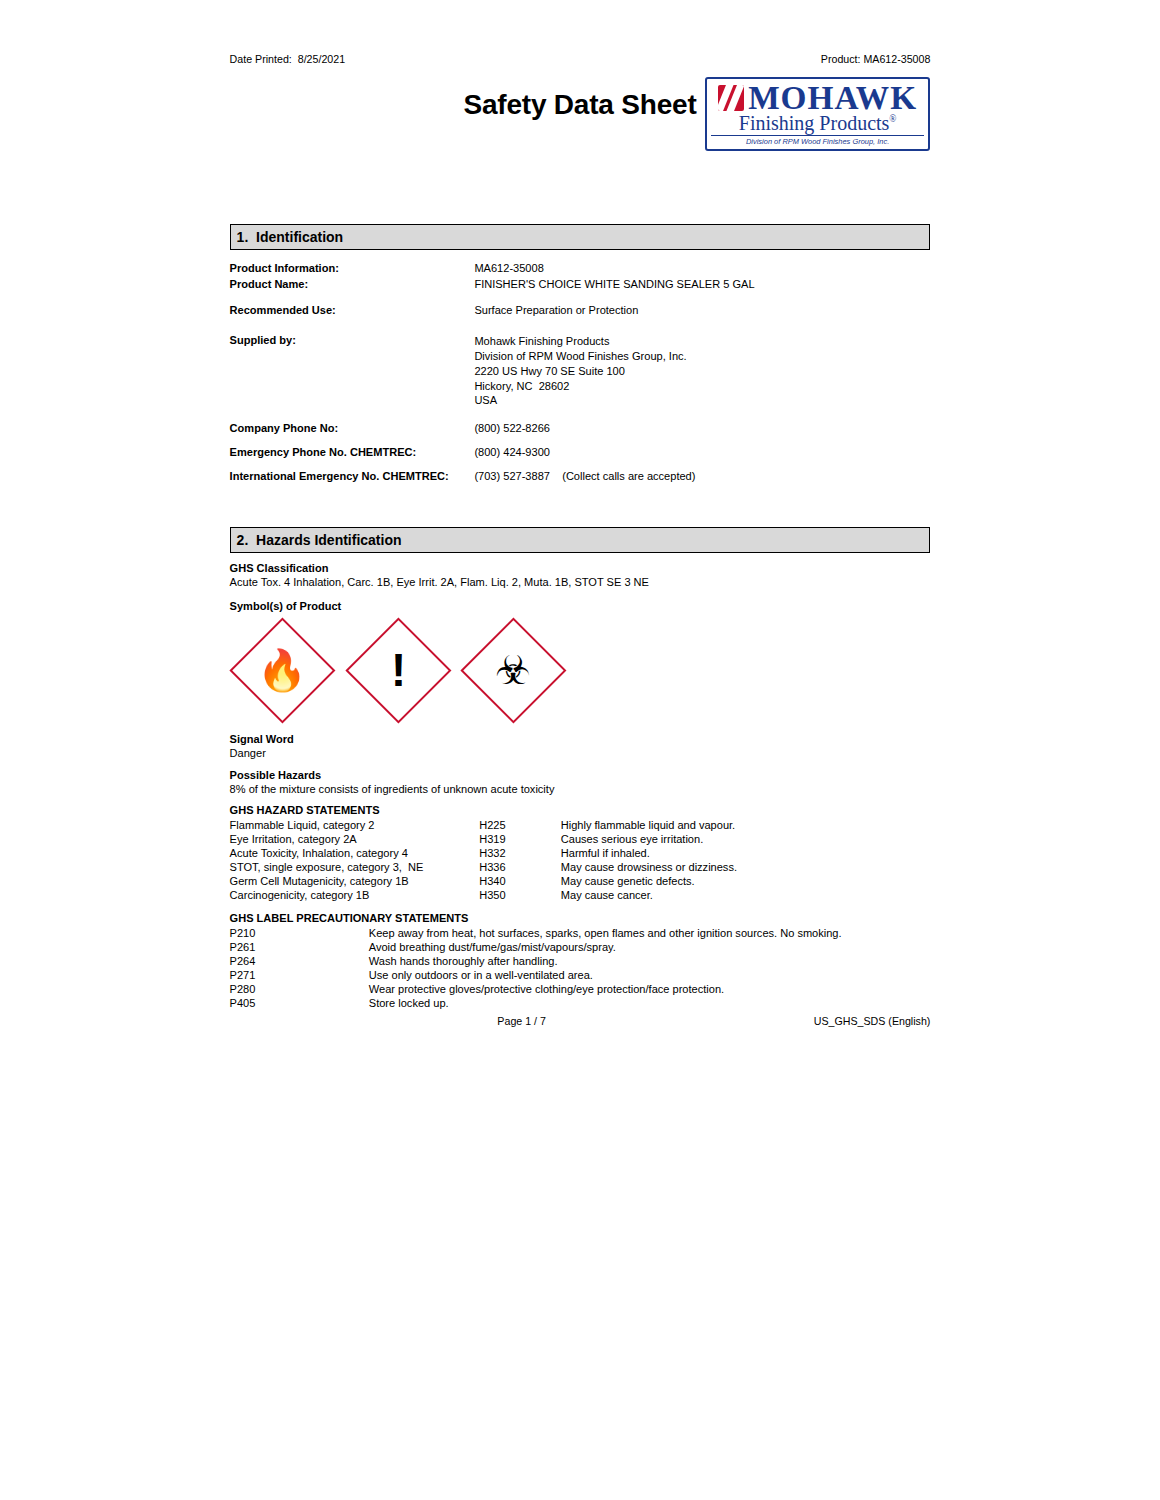Date Printed: 8/25/2021
Product: MA612-35008
Safety Data Sheet
MOHAWK
Finishing Products®
Division of RPM Wood Finishes Group, Inc.
1. Identification
| Product Information: | MA612-35008 |
| Product Name: | FINISHER'S CHOICE WHITE SANDING SEALER 5 GAL |
| Recommended Use: | Surface Preparation or Protection |
| Supplied by: | Mohawk Finishing Products Division of RPM Wood Finishes Group, Inc. 2220 US Hwy 70 SE Suite 100 Hickory, NC 28602 USA |
| Company Phone No: | (800) 522-8266 |
| Emergency Phone No. CHEMTREC: | (800) 424-9300 |
| International Emergency No. CHEMTREC: | (703) 527-3887 (Collect calls are accepted) |
2. Hazards Identification
GHS Classification
Acute Tox. 4 Inhalation, Carc. 1B, Eye Irrit. 2A, Flam. Liq. 2, Muta. 1B, STOT SE 3 NE
Symbol(s) of Product
🔥
!
☣
Signal Word
Danger
Possible Hazards
8% of the mixture consists of ingredients of unknown acute toxicity
GHS HAZARD STATEMENTS
| Flammable Liquid, category 2 | H225 | Highly flammable liquid and vapour. |
| Eye Irritation, category 2A | H319 | Causes serious eye irritation. |
| Acute Toxicity, Inhalation, category 4 | H332 | Harmful if inhaled. |
| STOT, single exposure, category 3, NE | H336 | May cause drowsiness or dizziness. |
| Germ Cell Mutagenicity, category 1B | H340 | May cause genetic defects. |
| Carcinogenicity, category 1B | H350 | May cause cancer. |
GHS LABEL PRECAUTIONARY STATEMENTS
| P210 | Keep away from heat, hot surfaces, sparks, open flames and other ignition sources. No smoking. |
| P261 | Avoid breathing dust/fume/gas/mist/vapours/spray. |
| P264 | Wash hands thoroughly after handling. |
| P271 | Use only outdoors or in a well-ventilated area. |
| P280 | Wear protective gloves/protective clothing/eye protection/face protection. |
| P405 | Store locked up. |
Page 1 / 7
US_GHS_SDS (English)